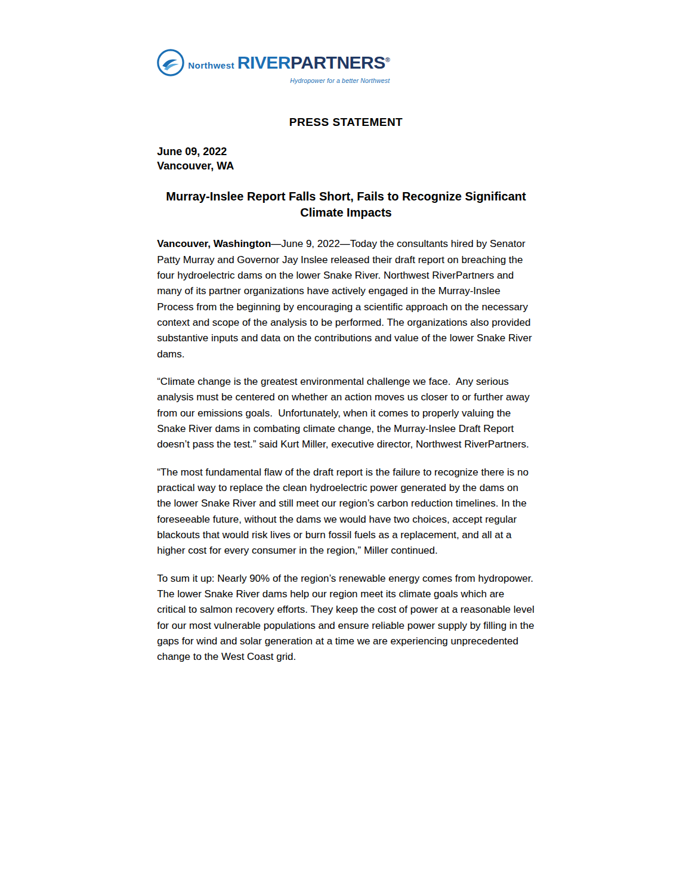Northwest RIVER PARTNERS®
Hydropower for a better Northwest
PRESS STATEMENT
June 09, 2022
Vancouver, WA
Murray-Inslee Report Falls Short, Fails to Recognize Significant Climate Impacts
Vancouver, Washington—June 9, 2022—Today the consultants hired by Senator Patty Murray and Governor Jay Inslee released their draft report on breaching the four hydroelectric dams on the lower Snake River. Northwest RiverPartners and many of its partner organizations have actively engaged in the Murray-Inslee Process from the beginning by encouraging a scientific approach on the necessary context and scope of the analysis to be performed. The organizations also provided substantive inputs and data on the contributions and value of the lower Snake River dams.
“Climate change is the greatest environmental challenge we face. Any serious analysis must be centered on whether an action moves us closer to or further away from our emissions goals. Unfortunately, when it comes to properly valuing the Snake River dams in combating climate change, the Murray-Inslee Draft Report doesn’t pass the test.” said Kurt Miller, executive director, Northwest RiverPartners.
“The most fundamental flaw of the draft report is the failure to recognize there is no practical way to replace the clean hydroelectric power generated by the dams on the lower Snake River and still meet our region’s carbon reduction timelines. In the foreseeable future, without the dams we would have two choices, accept regular blackouts that would risk lives or burn fossil fuels as a replacement, and all at a higher cost for every consumer in the region,” Miller continued.
To sum it up: Nearly 90% of the region’s renewable energy comes from hydropower. The lower Snake River dams help our region meet its climate goals which are critical to salmon recovery efforts. They keep the cost of power at a reasonable level for our most vulnerable populations and ensure reliable power supply by filling in the gaps for wind and solar generation at a time we are experiencing unprecedented change to the West Coast grid.